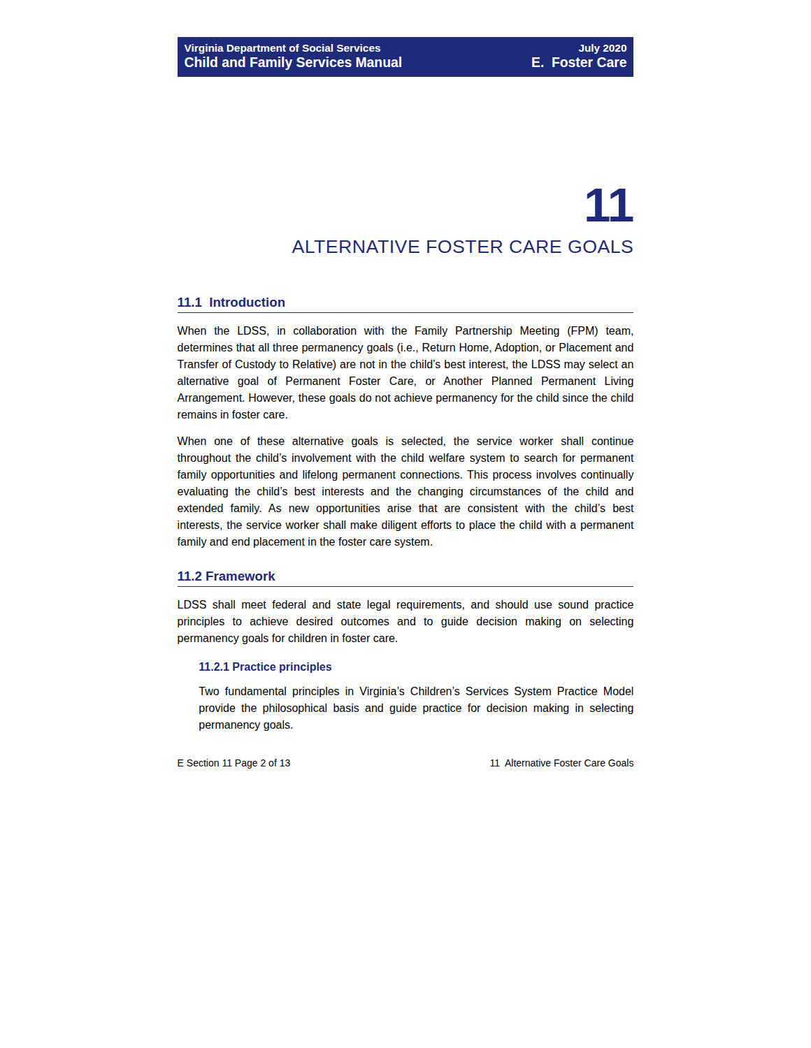Virginia Department of Social Services
Child and Family Services Manual
July 2020
E. Foster Care
11
ALTERNATIVE FOSTER CARE GOALS
11.1 Introduction
When the LDSS, in collaboration with the Family Partnership Meeting (FPM) team, determines that all three permanency goals (i.e., Return Home, Adoption, or Placement and Transfer of Custody to Relative) are not in the child’s best interest, the LDSS may select an alternative goal of Permanent Foster Care, or Another Planned Permanent Living Arrangement. However, these goals do not achieve permanency for the child since the child remains in foster care.
When one of these alternative goals is selected, the service worker shall continue throughout the child’s involvement with the child welfare system to search for permanent family opportunities and lifelong permanent connections. This process involves continually evaluating the child’s best interests and the changing circumstances of the child and extended family. As new opportunities arise that are consistent with the child’s best interests, the service worker shall make diligent efforts to place the child with a permanent family and end placement in the foster care system.
11.2 Framework
LDSS shall meet federal and state legal requirements, and should use sound practice principles to achieve desired outcomes and to guide decision making on selecting permanency goals for children in foster care.
11.2.1 Practice principles
Two fundamental principles in Virginia’s Children’s Services System Practice Model provide the philosophical basis and guide practice for decision making in selecting permanency goals.
E Section 11 Page 2 of 13
11 Alternative Foster Care Goals